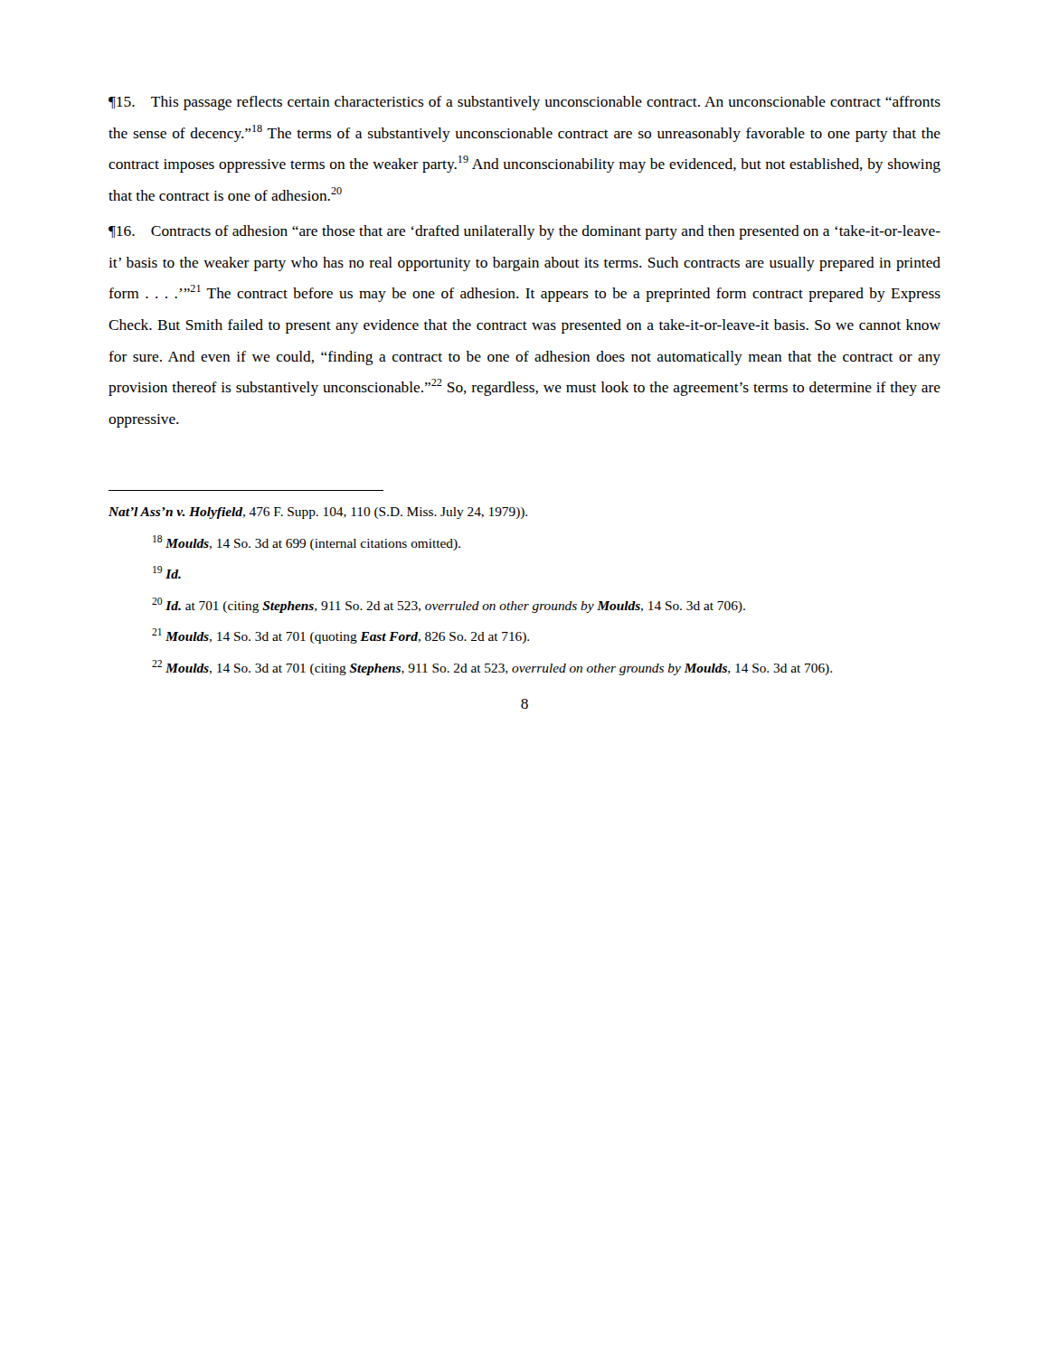¶15. This passage reflects certain characteristics of a substantively unconscionable contract. An unconscionable contract “affronts the sense of decency.”18 The terms of a substantively unconscionable contract are so unreasonably favorable to one party that the contract imposes oppressive terms on the weaker party.19 And unconscionability may be evidenced, but not established, by showing that the contract is one of adhesion.20
¶16. Contracts of adhesion “are those that are ‘drafted unilaterally by the dominant party and then presented on a ‘take-it-or-leave-it’ basis to the weaker party who has no real opportunity to bargain about its terms. Such contracts are usually prepared in printed form . . . .’”21 The contract before us may be one of adhesion. It appears to be a preprinted form contract prepared by Express Check. But Smith failed to present any evidence that the contract was presented on a take-it-or-leave-it basis. So we cannot know for sure. And even if we could, “finding a contract to be one of adhesion does not automatically mean that the contract or any provision thereof is substantively unconscionable.”22 So, regardless, we must look to the agreement’s terms to determine if they are oppressive.
Nat’l Ass’n v. Holyfield, 476 F. Supp. 104, 110 (S.D. Miss. July 24, 1979)).
18 Moulds, 14 So. 3d at 699 (internal citations omitted).
19 Id.
20 Id. at 701 (citing Stephens, 911 So. 2d at 523, overruled on other grounds by Moulds, 14 So. 3d at 706).
21 Moulds, 14 So. 3d at 701 (quoting East Ford, 826 So. 2d at 716).
22 Moulds, 14 So. 3d at 701 (citing Stephens, 911 So. 2d at 523, overruled on other grounds by Moulds, 14 So. 3d at 706).
8